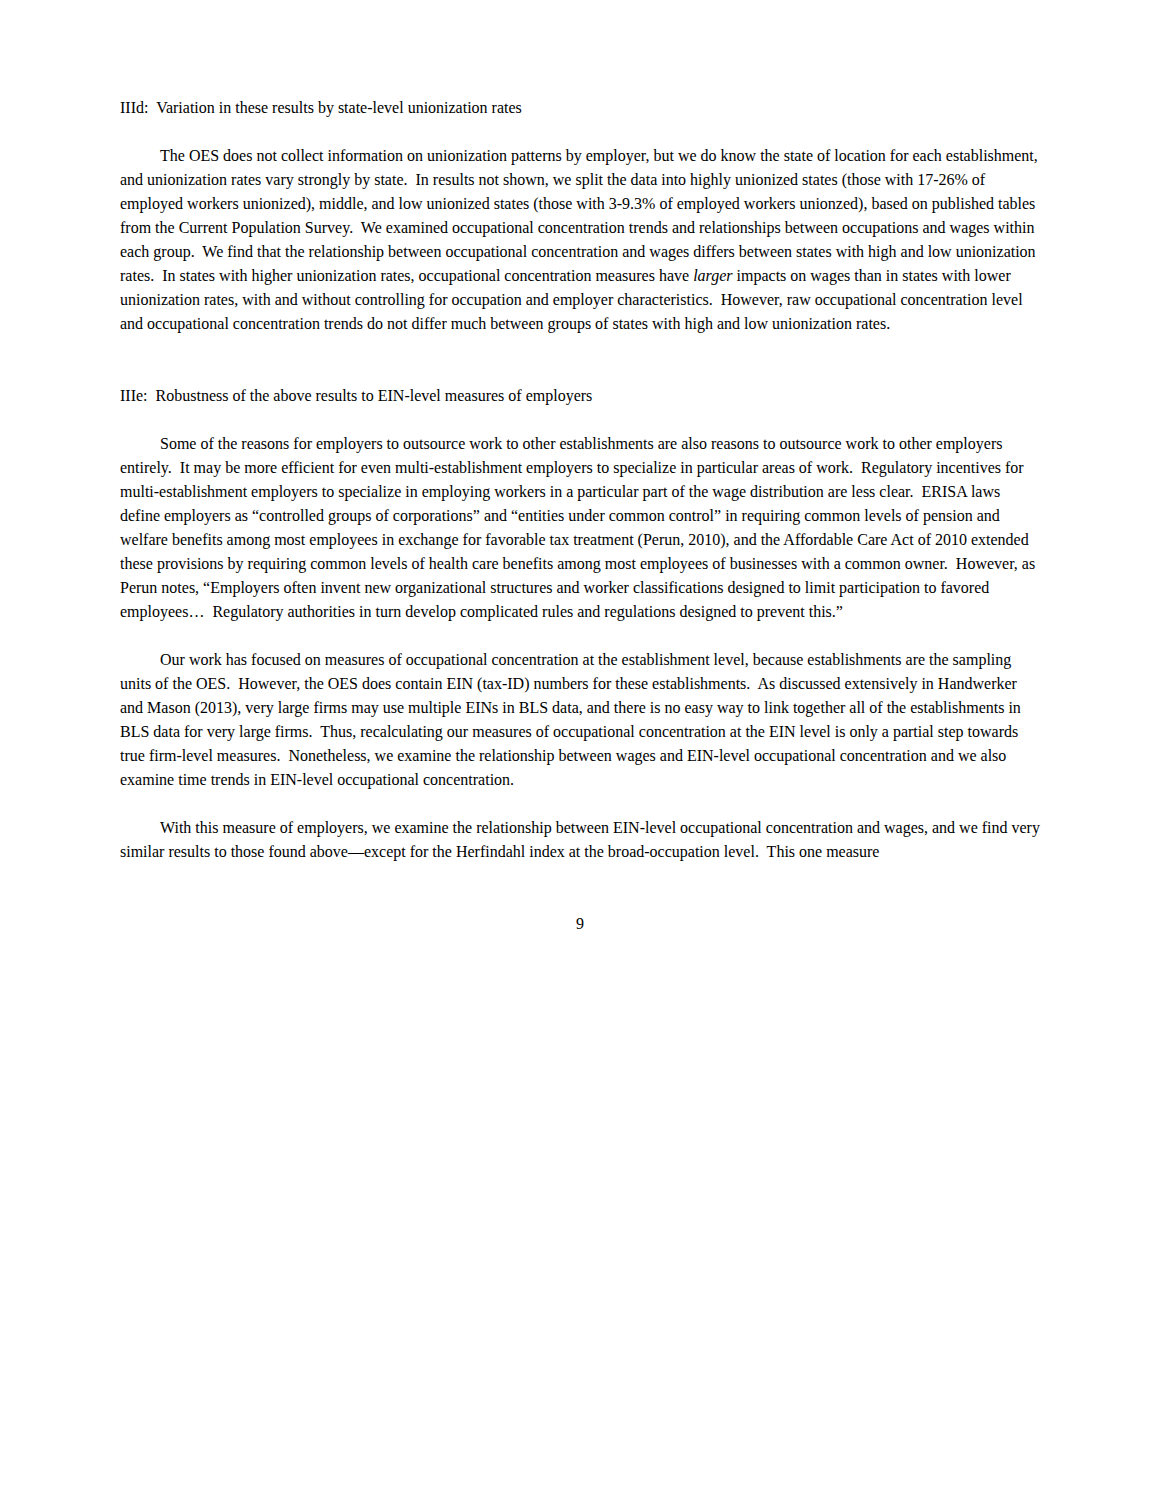IIId: Variation in these results by state-level unionization rates
The OES does not collect information on unionization patterns by employer, but we do know the state of location for each establishment, and unionization rates vary strongly by state. In results not shown, we split the data into highly unionized states (those with 17-26% of employed workers unionized), middle, and low unionized states (those with 3-9.3% of employed workers unionzed), based on published tables from the Current Population Survey. We examined occupational concentration trends and relationships between occupations and wages within each group. We find that the relationship between occupational concentration and wages differs between states with high and low unionization rates. In states with higher unionization rates, occupational concentration measures have larger impacts on wages than in states with lower unionization rates, with and without controlling for occupation and employer characteristics. However, raw occupational concentration level and occupational concentration trends do not differ much between groups of states with high and low unionization rates.
IIIe: Robustness of the above results to EIN-level measures of employers
Some of the reasons for employers to outsource work to other establishments are also reasons to outsource work to other employers entirely. It may be more efficient for even multi-establishment employers to specialize in particular areas of work. Regulatory incentives for multi-establishment employers to specialize in employing workers in a particular part of the wage distribution are less clear. ERISA laws define employers as “controlled groups of corporations” and “entities under common control” in requiring common levels of pension and welfare benefits among most employees in exchange for favorable tax treatment (Perun, 2010), and the Affordable Care Act of 2010 extended these provisions by requiring common levels of health care benefits among most employees of businesses with a common owner. However, as Perun notes, “Employers often invent new organizational structures and worker classifications designed to limit participation to favored employees… Regulatory authorities in turn develop complicated rules and regulations designed to prevent this.”
Our work has focused on measures of occupational concentration at the establishment level, because establishments are the sampling units of the OES. However, the OES does contain EIN (tax-ID) numbers for these establishments. As discussed extensively in Handwerker and Mason (2013), very large firms may use multiple EINs in BLS data, and there is no easy way to link together all of the establishments in BLS data for very large firms. Thus, recalculating our measures of occupational concentration at the EIN level is only a partial step towards true firm-level measures. Nonetheless, we examine the relationship between wages and EIN-level occupational concentration and we also examine time trends in EIN-level occupational concentration.
With this measure of employers, we examine the relationship between EIN-level occupational concentration and wages, and we find very similar results to those found above—except for the Herfindahl index at the broad-occupation level. This one measure
9